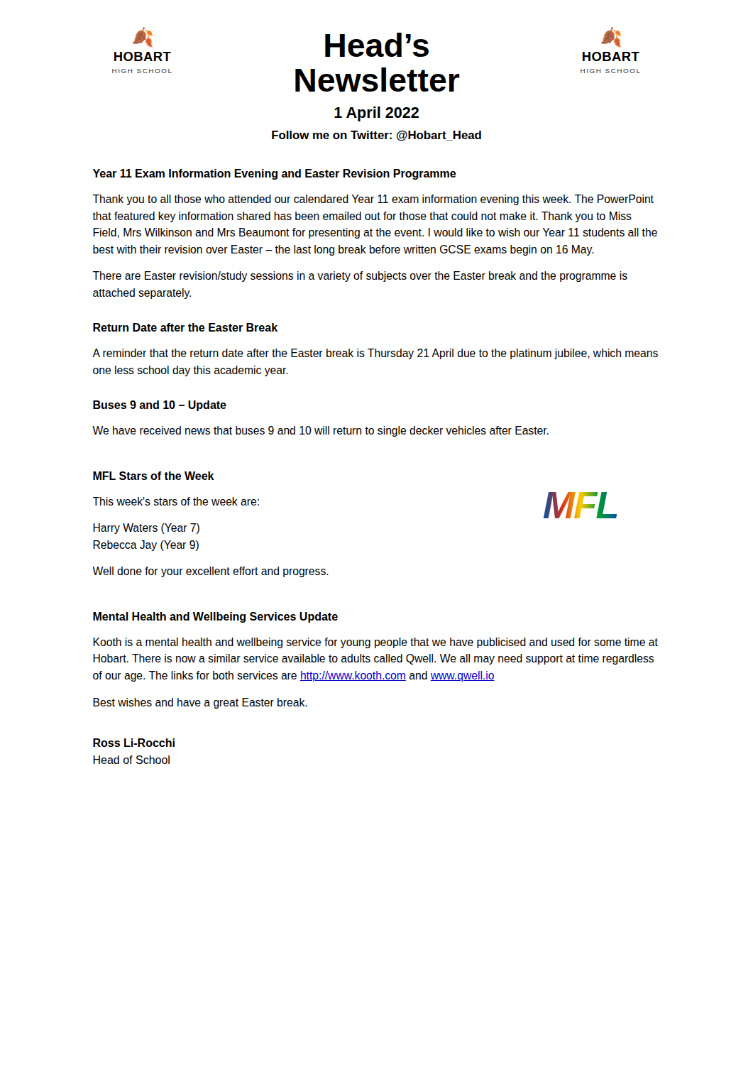🍂
HOBART
HIGH SCHOOL
Head’s
Newsletter
1 April 2022
Follow me on Twitter: @Hobart_Head
🍂
HOBART
HIGH SCHOOL
Year 11 Exam Information Evening and Easter Revision Programme
Thank you to all those who attended our calendared Year 11 exam information evening this week. The PowerPoint that featured key information shared has been emailed out for those that could not make it. Thank you to Miss Field, Mrs Wilkinson and Mrs Beaumont for presenting at the event. I would like to wish our Year 11 students all the best with their revision over Easter – the last long break before written GCSE exams begin on 16 May.
There are Easter revision/study sessions in a variety of subjects over the Easter break and the programme is attached separately.
Return Date after the Easter Break
A reminder that the return date after the Easter break is Thursday 21 April due to the platinum jubilee, which means one less school day this academic year.
Buses 9 and 10 – Update
We have received news that buses 9 and 10 will return to single decker vehicles after Easter.
MFL Stars of the Week
MFL
This week's stars of the week are:
Harry Waters (Year 7)
Rebecca Jay (Year 9)
Well done for your excellent effort and progress.
Mental Health and Wellbeing Services Update
Kooth is a mental health and wellbeing service for young people that we have publicised and used for some time at Hobart. There is now a similar service available to adults called Qwell. We all may need support at time regardless of our age. The links for both services are http://www.kooth.com and www.qwell.io
Best wishes and have a great Easter break.
Ross Li-Rocchi
Head of School